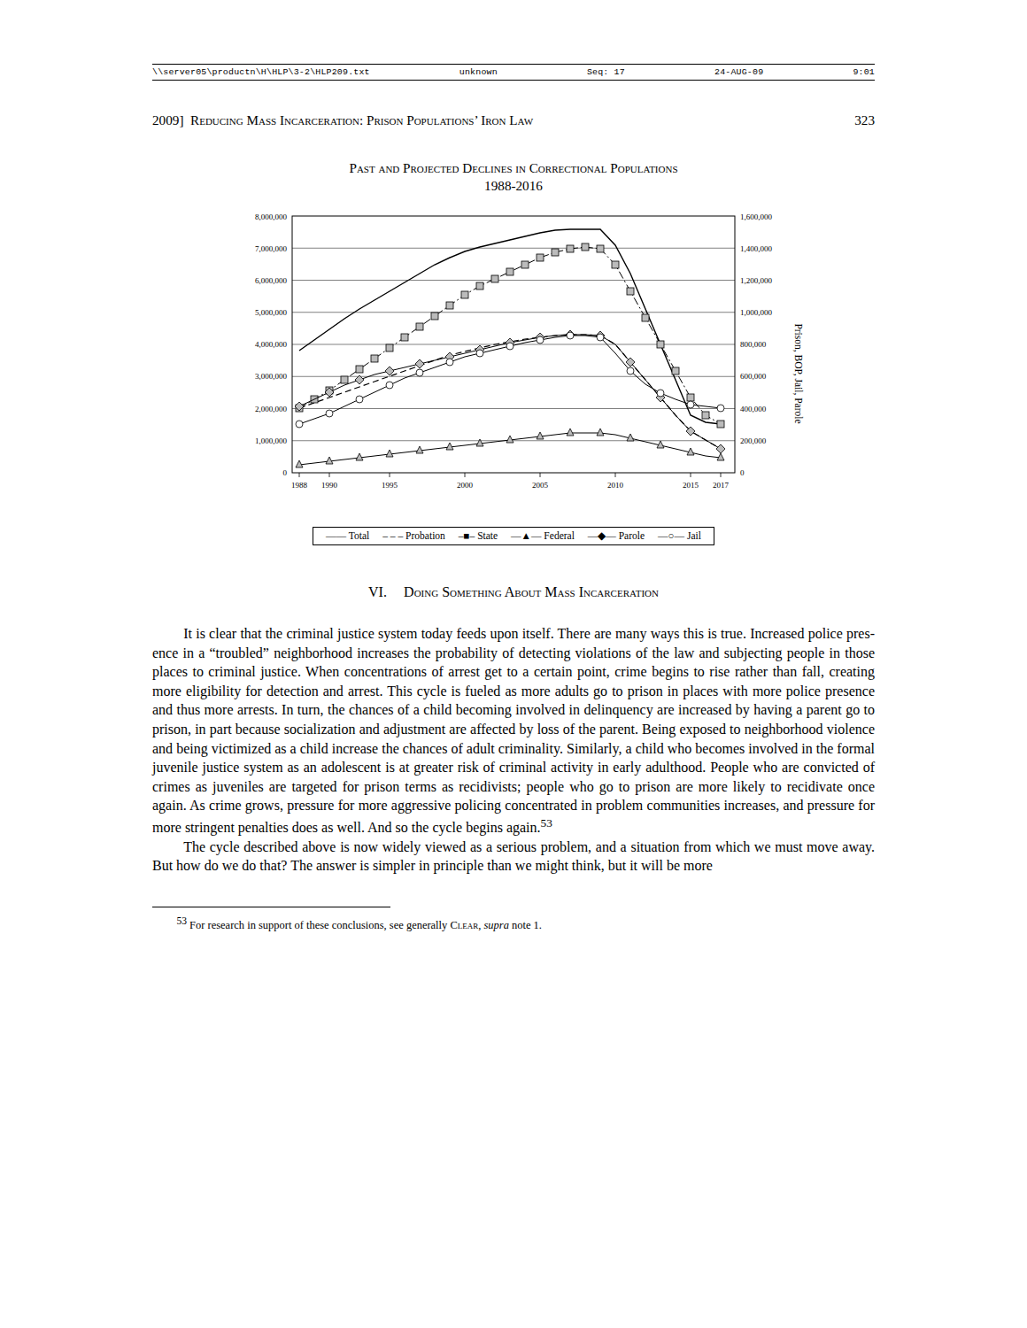\\server05\productn\H\HLP\3-2\HLP209.txt unknown Seq: 17 24-AUG-09 9:01
2009] Reducing Mass Incarceration: Prison Populations’ Iron Law 323
Past and Projected Declines in Correctional Populations 1988-2016
8,000,000 7,000,000 6,000,000 5,000,000 4,000,000 3,000,000 2,000,000 1,000,000 0 1,600,000 1,400,000 1,200,000 1,000,000 800,000 600,000 400,000 200,000 0 1988 1990 1995 2000 2005 2010 2015 2017
Prison, BOP, Jail, Parole
—— Total – – – Probation –■– State —▲— Federal —◆— Parole —○— Jail
VI. Doing Something About Mass Incarceration
It is clear that the criminal justice system today feeds upon itself. There are many ways this is true. Increased police presence in a “troubled” neighborhood increases the probability of detecting violations of the law and subjecting people in those places to criminal justice. When concentrations of arrest get to a certain point, crime begins to rise rather than fall, creating more eligibility for detection and arrest. This cycle is fueled as more adults go to prison in places with more police presence and thus more arrests. In turn, the chances of a child becoming involved in delinquency are increased by having a parent go to prison, in part because socialization and adjustment are affected by loss of the parent. Being exposed to neighborhood violence and being victimized as a child increase the chances of adult criminality. Similarly, a child who becomes involved in the formal juvenile justice system as an adolescent is at greater risk of criminal activity in early adulthood. People who are convicted of crimes as juveniles are targeted for prison terms as recidivists; people who go to prison are more likely to recidivate once again. As crime grows, pressure for more aggressive policing concentrated in problem communities increases, and pressure for more stringent penalties does as well. And so the cycle begins again.53
The cycle described above is now widely viewed as a serious problem, and a situation from which we must move away. But how do we do that? The answer is simpler in principle than we might think, but it will be more
53 For research in support of these conclusions, see generally Clear, supra note 1.